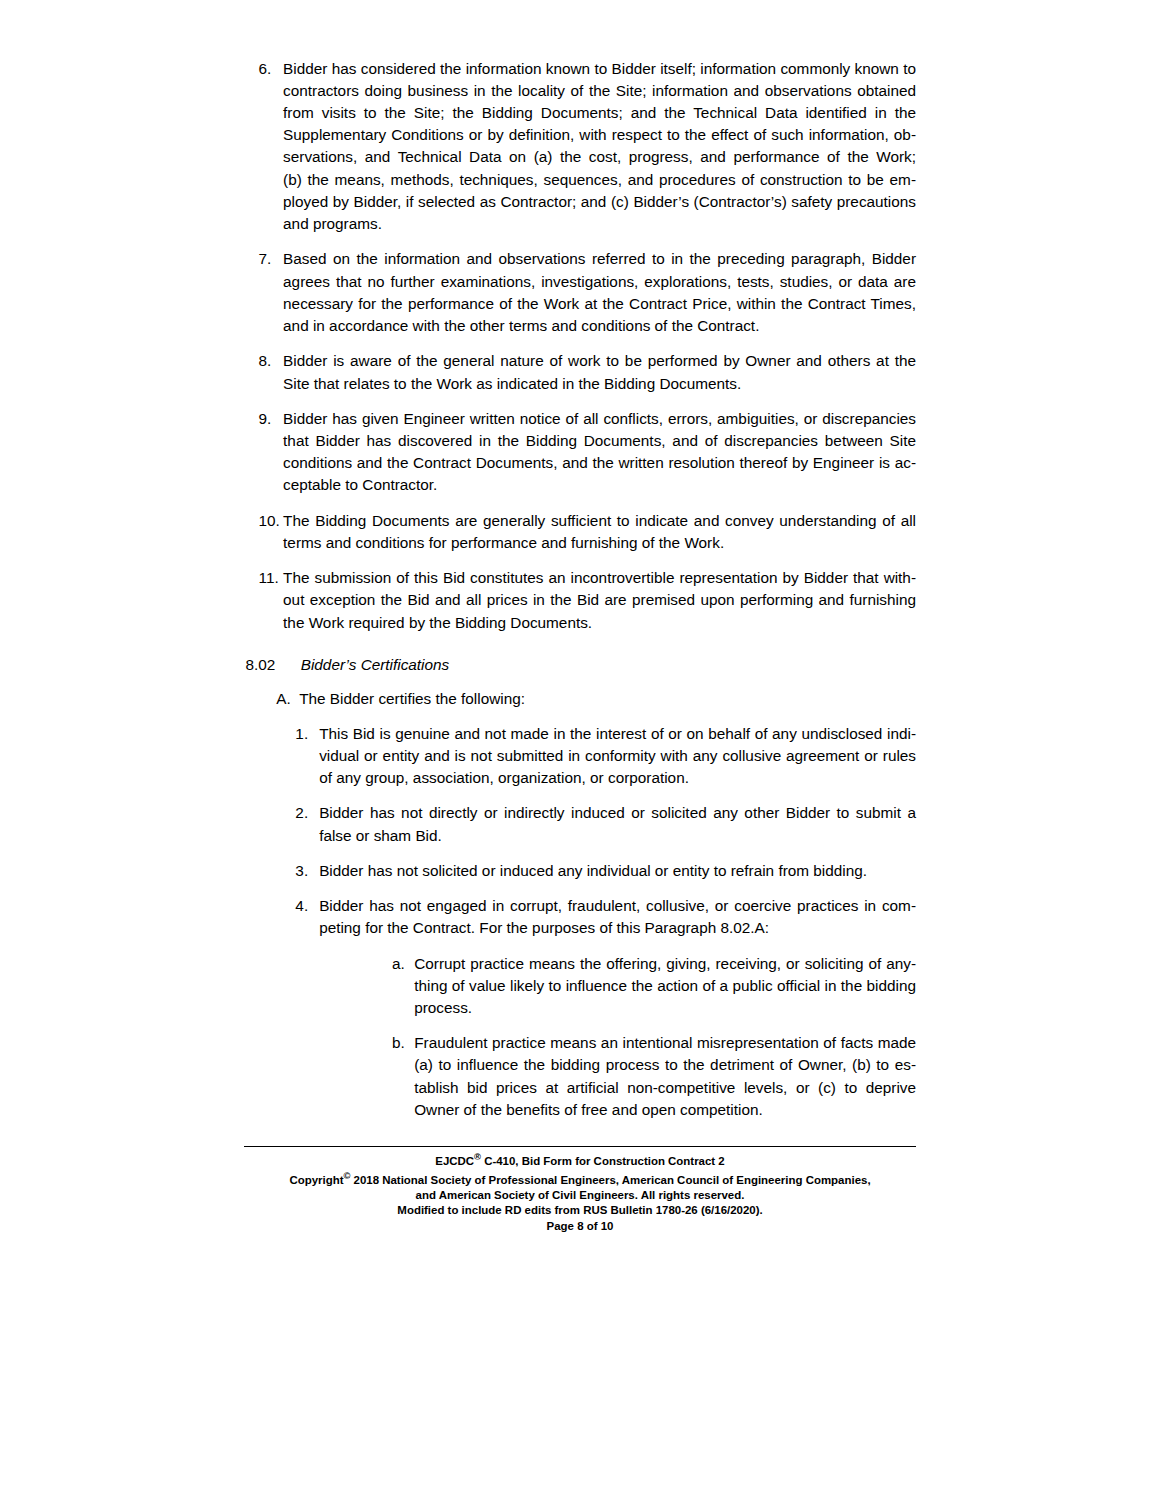6. Bidder has considered the information known to Bidder itself; information commonly known to contractors doing business in the locality of the Site; information and observations obtained from visits to the Site; the Bidding Documents; and the Technical Data identified in the Supplementary Conditions or by definition, with respect to the effect of such information, observations, and Technical Data on (a) the cost, progress, and performance of the Work; (b) the means, methods, techniques, sequences, and procedures of construction to be employed by Bidder, if selected as Contractor; and (c) Bidder’s (Contractor’s) safety precautions and programs.
7. Based on the information and observations referred to in the preceding paragraph, Bidder agrees that no further examinations, investigations, explorations, tests, studies, or data are necessary for the performance of the Work at the Contract Price, within the Contract Times, and in accordance with the other terms and conditions of the Contract.
8. Bidder is aware of the general nature of work to be performed by Owner and others at the Site that relates to the Work as indicated in the Bidding Documents.
9. Bidder has given Engineer written notice of all conflicts, errors, ambiguities, or discrepancies that Bidder has discovered in the Bidding Documents, and of discrepancies between Site conditions and the Contract Documents, and the written resolution thereof by Engineer is acceptable to Contractor.
10. The Bidding Documents are generally sufficient to indicate and convey understanding of all terms and conditions for performance and furnishing of the Work.
11. The submission of this Bid constitutes an incontrovertible representation by Bidder that without exception the Bid and all prices in the Bid are premised upon performing and furnishing the Work required by the Bidding Documents.
8.02 Bidder’s Certifications
A. The Bidder certifies the following:
1. This Bid is genuine and not made in the interest of or on behalf of any undisclosed individual or entity and is not submitted in conformity with any collusive agreement or rules of any group, association, organization, or corporation.
2. Bidder has not directly or indirectly induced or solicited any other Bidder to submit a false or sham Bid.
3. Bidder has not solicited or induced any individual or entity to refrain from bidding.
4. Bidder has not engaged in corrupt, fraudulent, collusive, or coercive practices in competing for the Contract. For the purposes of this Paragraph 8.02.A:
a. Corrupt practice means the offering, giving, receiving, or soliciting of anything of value likely to influence the action of a public official in the bidding process.
b. Fraudulent practice means an intentional misrepresentation of facts made (a) to influence the bidding process to the detriment of Owner, (b) to establish bid prices at artificial non-competitive levels, or (c) to deprive Owner of the benefits of free and open competition.
EJCDC® C-410, Bid Form for Construction Contract 2
Copyright© 2018 National Society of Professional Engineers, American Council of Engineering Companies,
and American Society of Civil Engineers. All rights reserved.
Modified to include RD edits from RUS Bulletin 1780-26 (6/16/2020).
Page 8 of 10